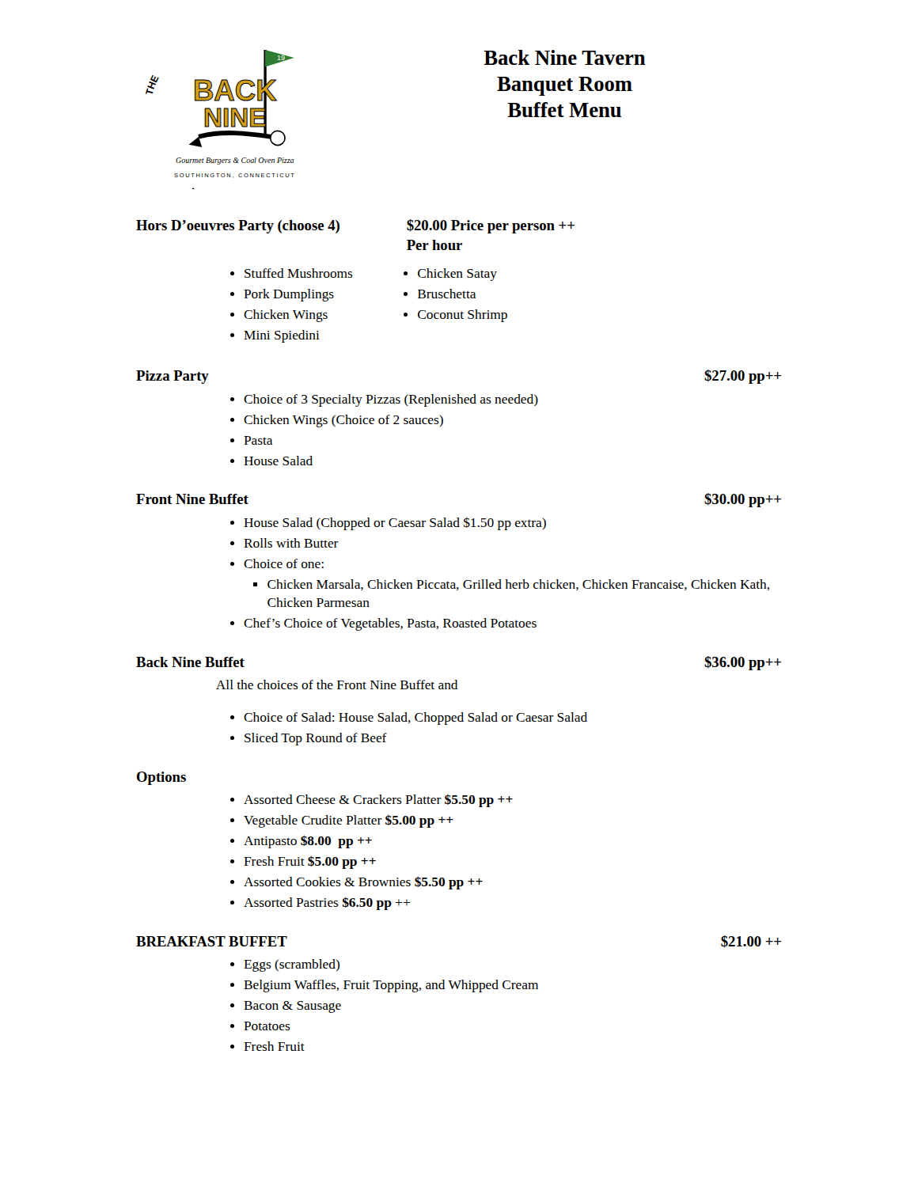19 BACK NINE THE TAVERN Gourmet Burgers & Coal Oven Pizza SOUTHINGTON, CONNECTICUT
Back Nine Tavern
Banquet Room
Buffet Menu
Hors D’oeuvres Party (choose 4) $20.00 Price per person ++Per hour
Stuffed Mushrooms
Pork Dumplings
Chicken Wings
Mini Spiedini
Chicken Satay
Bruschetta
Coconut Shrimp
Pizza Party $27.00 pp++
Choice of 3 Specialty Pizzas (Replenished as needed)
Chicken Wings (Choice of 2 sauces)
Pasta
House Salad
Front Nine Buffet $30.00 pp++
House Salad (Chopped or Caesar Salad $1.50 pp extra)
Rolls with Butter
Choice of one:
Chicken Marsala, Chicken Piccata, Grilled herb chicken, Chicken Francaise, Chicken Kath, Chicken Parmesan
Chef’s Choice of Vegetables, Pasta, Roasted Potatoes
Back Nine Buffet $36.00 pp++
All the choices of the Front Nine Buffet and
Choice of Salad: House Salad, Chopped Salad or Caesar Salad
Sliced Top Round of Beef
Options
Assorted Cheese & Crackers Platter $5.50 pp ++
Vegetable Crudite Platter $5.00 pp ++
Antipasto $8.00 pp ++
Fresh Fruit $5.00 pp ++
Assorted Cookies & Brownies $5.50 pp ++
Assorted Pastries $6.50 pp ++
BREAKFAST BUFFET $21.00 ++
Eggs (scrambled)
Belgium Waffles, Fruit Topping, and Whipped Cream
Bacon & Sausage
Potatoes
Fresh Fruit